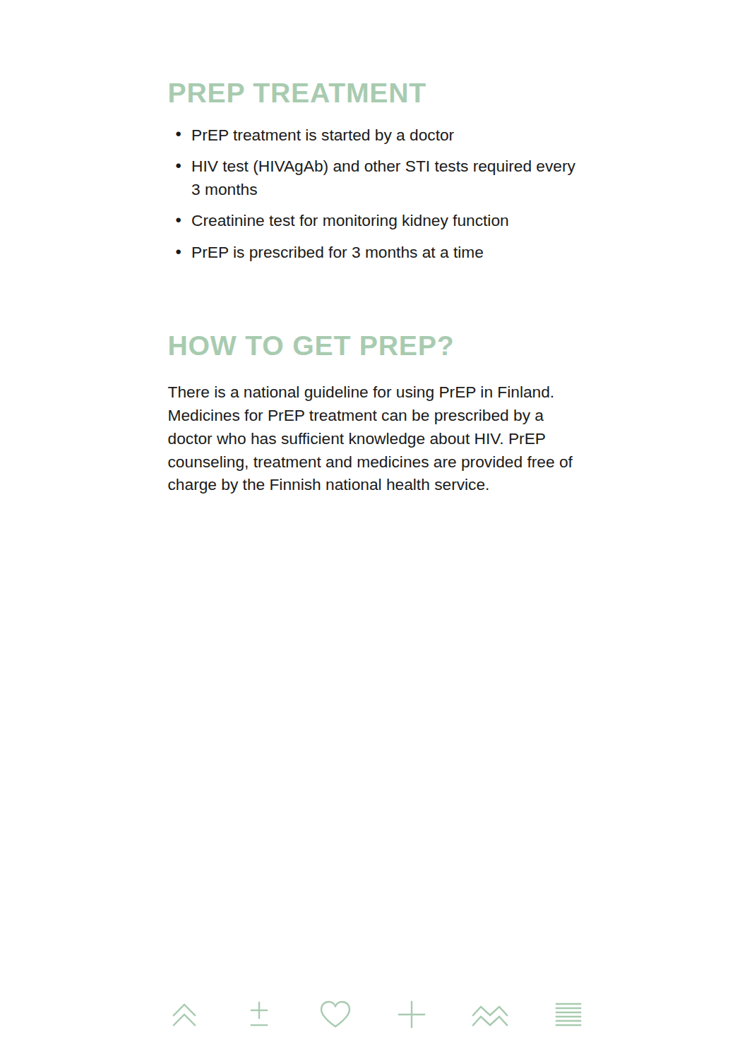PREP TREATMENT
PrEP treatment is started by a doctor
HIV test (HIVAgAb) and other STI tests required every 3 months
Creatinine test for monitoring kidney function
PrEP is prescribed for 3 months at a time
HOW TO GET PREP?
There is a national guideline for using PrEP in Finland. Medicines for PrEP treatment can be prescribed by a doctor who has sufficient knowledge about HIV. PrEP counseling, treatment and medicines are provided free of charge by the Finnish national health service.